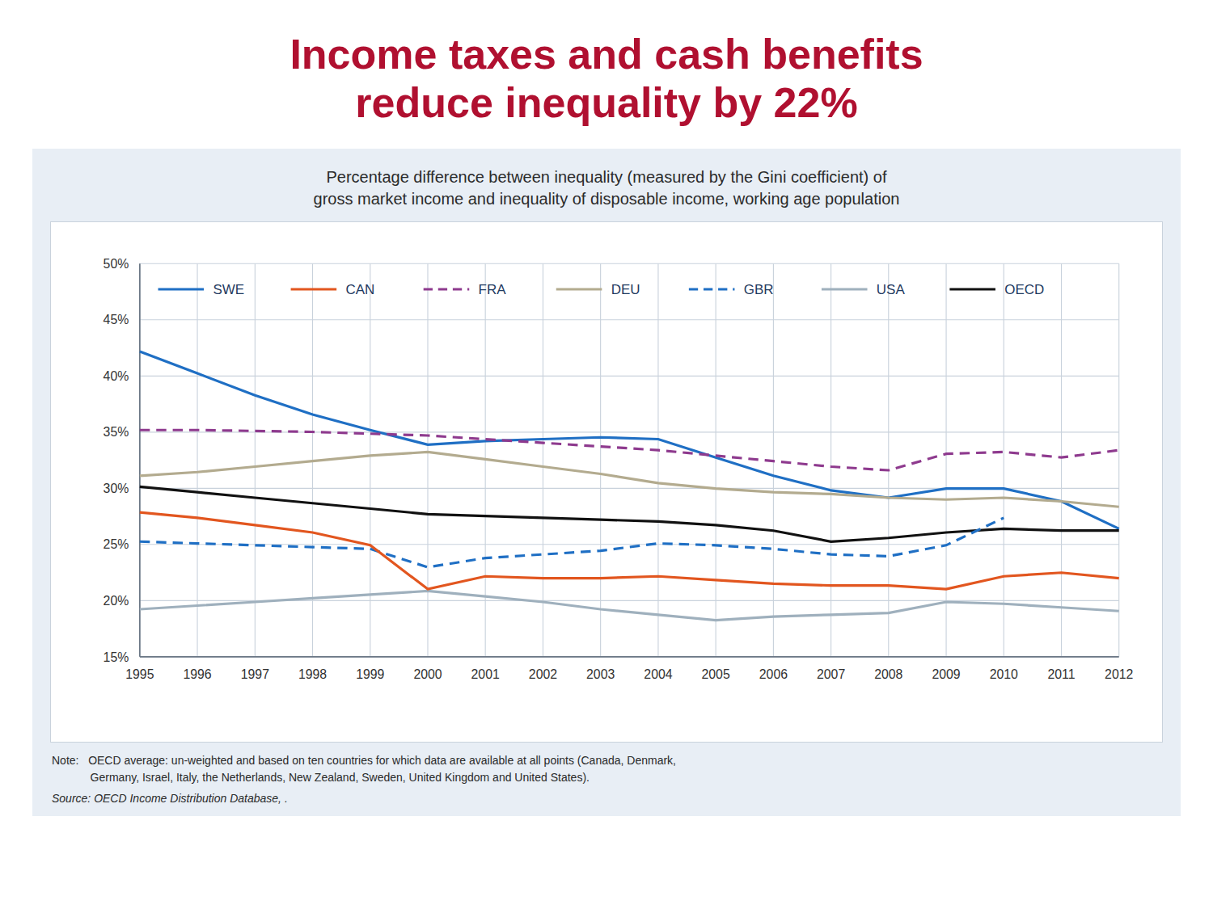Income taxes and cash benefits reduce inequality by 22%
Percentage difference between inequality (measured by the Gini coefficient) of
gross market income and inequality of disposable income, working age population
50% 45% 40% 35% 30% 25% 20% 15% 1995 1996 1997 1998 1999 2000 2001 2002 2003 2004 2005 2006 2007 2008 2009 2010 2011 2012 SWE CAN FRA DEU GBR USA OECD
Note: OECD average: un-weighted and based on ten countries for which data are available at all points (Canada, Denmark, Germany, Israel, Italy, the Netherlands, New Zealand, Sweden, United Kingdom and United States).
Source: OECD Income Distribution Database, .